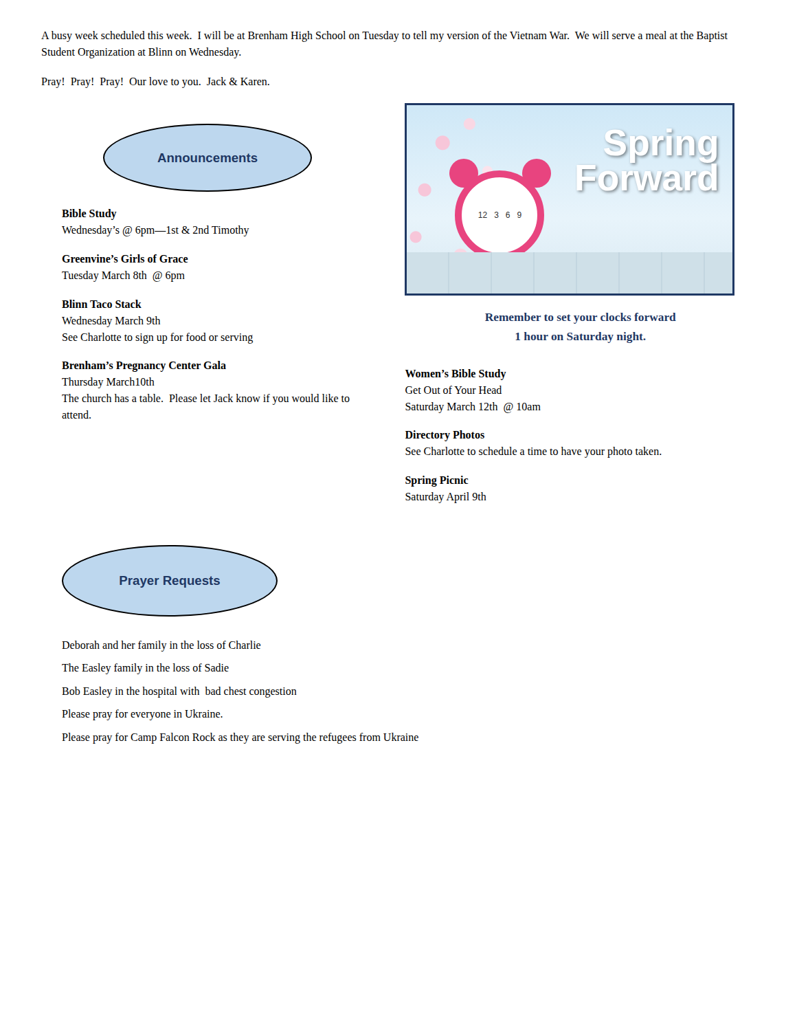A busy week scheduled this week. I will be at Brenham High School on Tuesday to tell my version of the Vietnam War. We will serve a meal at the Baptist Student Organization at Blinn on Wednesday.
Pray! Pray! Pray! Our love to you. Jack & Karen.
Announcements
Bible Study Wednesday’s @ 6pm—1st & 2nd Timothy
Greenvine’s Girls of Grace Tuesday March 8th @ 6pm
Blinn Taco Stack Wednesday March 9th See Charlotte to sign up for food or serving
Brenham’s Pregnancy Center Gala Thursday March10th The church has a table. Please let Jack know if you would like to attend.
12 3 6 9
Spring
Forward
Remember to set your clocks forward
1 hour on Saturday night.
Women’s Bible Study Get Out of Your Head Saturday March 12th @ 10am
Directory Photos See Charlotte to schedule a time to have your photo taken.
Spring Picnic Saturday April 9th
Prayer Requests
Deborah and her family in the loss of Charlie
The Easley family in the loss of Sadie
Bob Easley in the hospital with bad chest congestion
Please pray for everyone in Ukraine.
Please pray for Camp Falcon Rock as they are serving the refugees from Ukraine